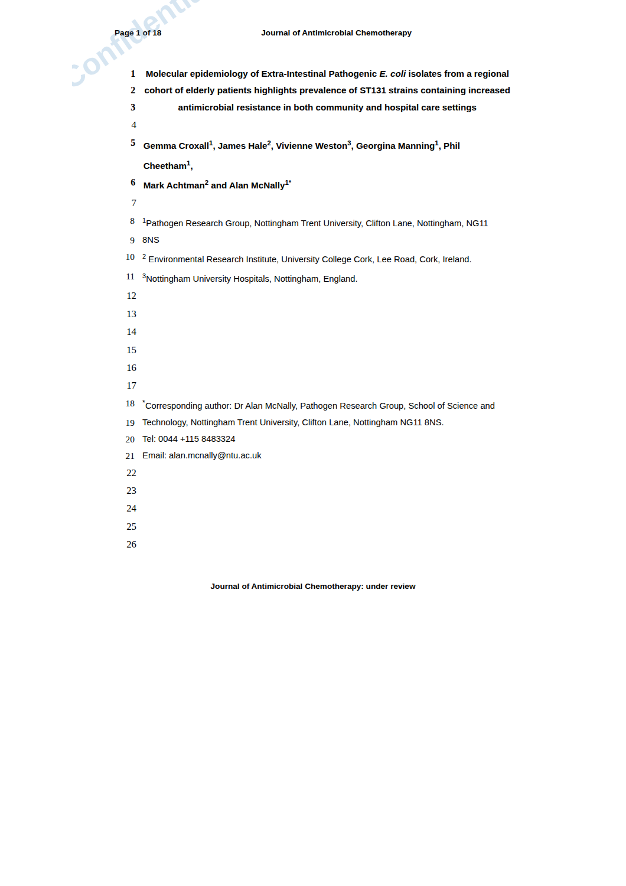Confidential: for peer review only
Page 1 of 18
Journal of Antimicrobial Chemotherapy
Molecular epidemiology of Extra-Intestinal Pathogenic E. coli isolates from a regional
cohort of elderly patients highlights prevalence of ST131 strains containing increased
antimicrobial resistance in both community and hospital care settings
Gemma Croxall1, James Hale2, Vivienne Weston3, Georgina Manning1, Phil Cheetham1,
Mark Achtman2 and Alan McNally1*
1Pathogen Research Group, Nottingham Trent University, Clifton Lane, Nottingham, NG11
8NS
2 Environmental Research Institute, University College Cork, Lee Road, Cork, Ireland.
3Nottingham University Hospitals, Nottingham, England.
*Corresponding author: Dr Alan McNally, Pathogen Research Group, School of Science and
Technology, Nottingham Trent University, Clifton Lane, Nottingham NG11 8NS.
Tel: 0044 +115 8483324
Email: alan.mcnally@ntu.ac.uk
Journal of Antimicrobial Chemotherapy: under review